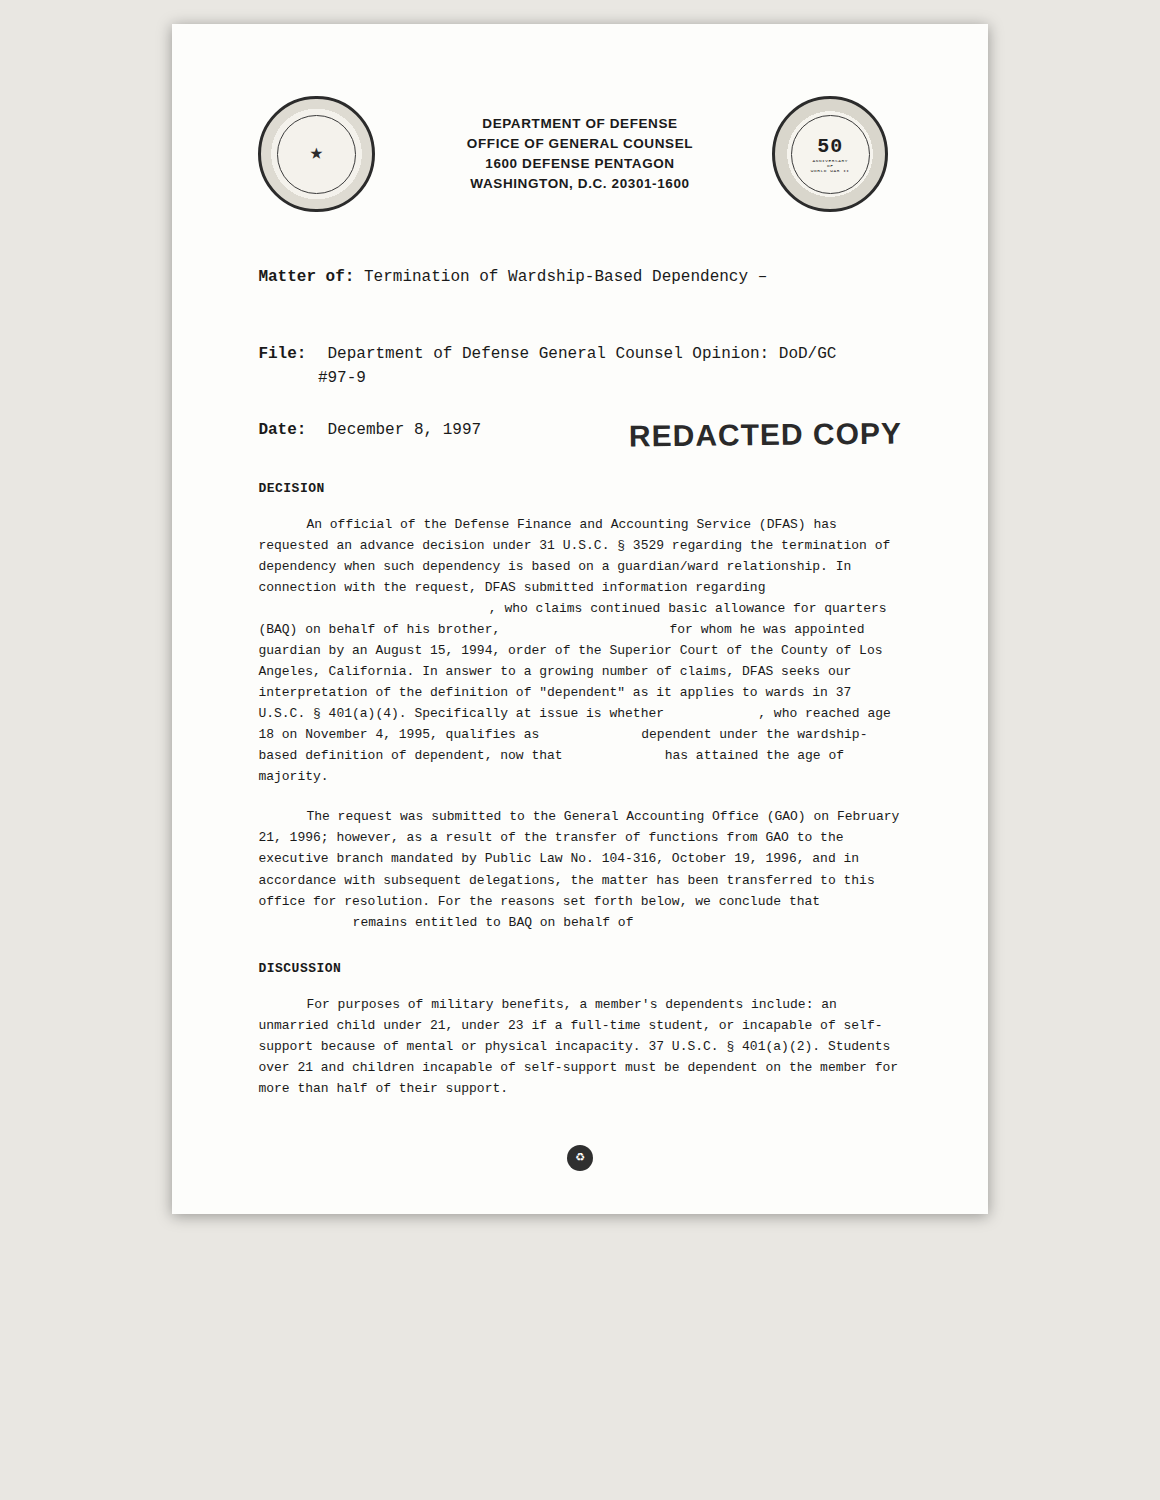★
DEPARTMENT OF DEFENSE
OFFICE OF GENERAL COUNSEL
1600 DEFENSE PENTAGON
WASHINGTON, D.C. 20301-1600
50
ANNIVERSARY
OF
WORLD WAR II
Matter of: Termination of Wardship-Based Dependency –
File: Department of Defense General Counsel Opinion: DoD/GC
#97-9
Date: December 8, 1997
REDACTED COPY
DECISION
An official of the Defense Finance and Accounting Service (DFAS) has requested an advance decision under 31 U.S.C. § 3529 regarding the termination of dependency when such dependency is based on a guardian/ward relationship. In connection with the request, DFAS submitted information regarding , who claims continued basic allowance for quarters (BAQ) on behalf of his brother, for whom he was appointed guardian by an August 15, 1994, order of the Superior Court of the County of Los Angeles, California. In answer to a growing number of claims, DFAS seeks our interpretation of the definition of "dependent" as it applies to wards in 37 U.S.C. § 401(a)(4). Specifically at issue is whether , who reached age 18 on November 4, 1995, qualifies as dependent under the wardship-based definition of dependent, now that has attained the age of majority.
The request was submitted to the General Accounting Office (GAO) on February 21, 1996; however, as a result of the transfer of functions from GAO to the executive branch mandated by Public Law No. 104-316, October 19, 1996, and in accordance with subsequent delegations, the matter has been transferred to this office for resolution. For the reasons set forth below, we conclude that remains entitled to BAQ on behalf of
DISCUSSION
For purposes of military benefits, a member's dependents include: an unmarried child under 21, under 23 if a full-time student, or incapable of self-support because of mental or physical incapacity. 37 U.S.C. § 401(a)(2). Students over 21 and children incapable of self-support must be dependent on the member for more than half of their support.
♻